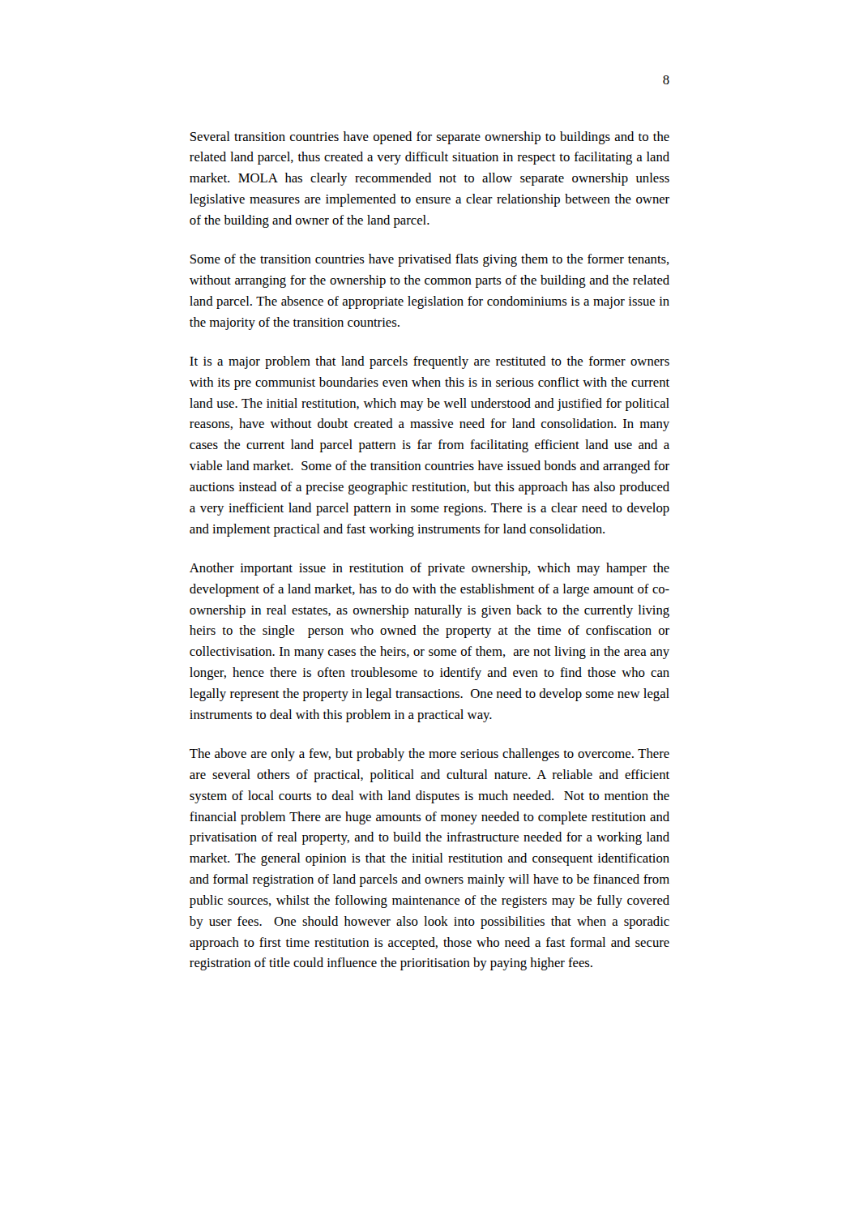8
Several transition countries have opened for separate ownership to buildings and to the related land parcel, thus created a very difficult situation in respect to facilitating a land market. MOLA has clearly recommended not to allow separate ownership unless legislative measures are implemented to ensure a clear relationship between the owner of the building and owner of the land parcel.
Some of the transition countries have privatised flats giving them to the former tenants, without arranging for the ownership to the common parts of the building and the related land parcel. The absence of appropriate legislation for condominiums is a major issue in the majority of the transition countries.
It is a major problem that land parcels frequently are restituted to the former owners with its pre communist boundaries even when this is in serious conflict with the current land use. The initial restitution, which may be well understood and justified for political reasons, have without doubt created a massive need for land consolidation. In many cases the current land parcel pattern is far from facilitating efficient land use and a viable land market. Some of the transition countries have issued bonds and arranged for auctions instead of a precise geographic restitution, but this approach has also produced a very inefficient land parcel pattern in some regions. There is a clear need to develop and implement practical and fast working instruments for land consolidation.
Another important issue in restitution of private ownership, which may hamper the development of a land market, has to do with the establishment of a large amount of co-ownership in real estates, as ownership naturally is given back to the currently living heirs to the single person who owned the property at the time of confiscation or collectivisation. In many cases the heirs, or some of them, are not living in the area any longer, hence there is often troublesome to identify and even to find those who can legally represent the property in legal transactions. One need to develop some new legal instruments to deal with this problem in a practical way.
The above are only a few, but probably the more serious challenges to overcome. There are several others of practical, political and cultural nature. A reliable and efficient system of local courts to deal with land disputes is much needed. Not to mention the financial problem There are huge amounts of money needed to complete restitution and privatisation of real property, and to build the infrastructure needed for a working land market. The general opinion is that the initial restitution and consequent identification and formal registration of land parcels and owners mainly will have to be financed from public sources, whilst the following maintenance of the registers may be fully covered by user fees. One should however also look into possibilities that when a sporadic approach to first time restitution is accepted, those who need a fast formal and secure registration of title could influence the prioritisation by paying higher fees.